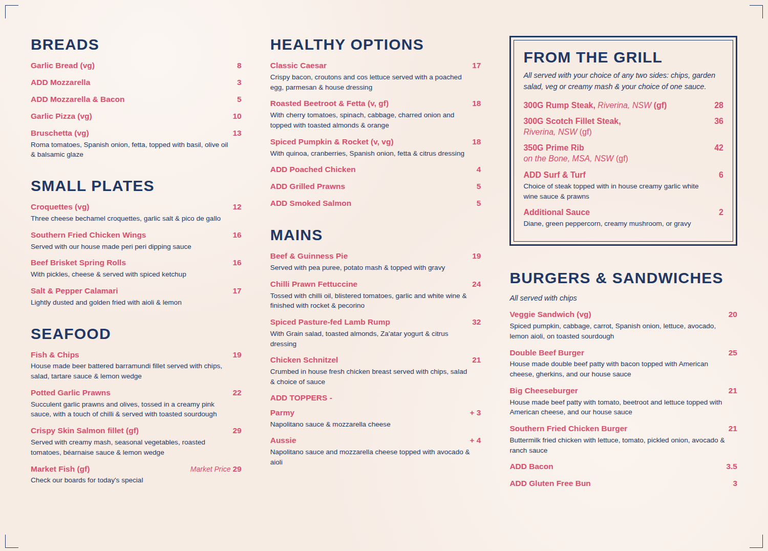Breads
Garlic Bread (vg) 8
ADD Mozzarella 3
ADD Mozzarella & Bacon 5
Garlic Pizza (vg) 10
Bruschetta (vg) 13
Roma tomatoes, Spanish onion, fetta, topped with basil, olive oil & balsamic glaze
Small Plates
Croquettes (vg) 12
Three cheese bechamel croquettes, garlic salt & pico de gallo
Southern Fried Chicken Wings 16
Served with our house made peri peri dipping sauce
Beef Brisket Spring Rolls 16
With pickles, cheese & served with spiced ketchup
Salt & Pepper Calamari 17
Lightly dusted and golden fried with aioli & lemon
Seafood
Fish & Chips 19
House made beer battered barramundi fillet served with chips, salad, tartare sauce & lemon wedge
Potted Garlic Prawns 22
Succulent garlic prawns and olives, tossed in a creamy pink sauce, with a touch of chilli & served with toasted sourdough
Crispy Skin Salmon fillet (gf) 29
Served with creamy mash, seasonal vegetables, roasted tomatoes, béarnaise sauce & lemon wedge
Market Fish (gf) Market Price29
Check our boards for today's special
Healthy Options
Classic Caesar 17
Crispy bacon, croutons and cos lettuce served with a poached egg, parmesan & house dressing
Roasted Beetroot & Fetta (v, gf) 18
With cherry tomatoes, spinach, cabbage, charred onion and topped with toasted almonds & orange
Spiced Pumpkin & Rocket (v, vg) 18
With quinoa, cranberries, Spanish onion, fetta & citrus dressing
ADD Poached Chicken 4
ADD Grilled Prawns 5
ADD Smoked Salmon 5
Mains
Beef & Guinness Pie 19
Served with pea puree, potato mash & topped with gravy
Chilli Prawn Fettuccine 24
Tossed with chilli oil, blistered tomatoes, garlic and white wine & finished with rocket & pecorino
Spiced Pasture-fed Lamb Rump 32
With Grain salad, toasted almonds, Za'atar yogurt & citrus dressing
Chicken Schnitzel 21
Crumbed in house fresh chicken breast served with chips, salad & choice of sauce
ADD TOPPERS -
Parmy + 3
Napolitano sauce & mozzarella cheese
Aussie + 4
Napolitano sauce and mozzarella cheese topped with avocado & aioli
From the Grill
All served with your choice of any two sides: chips, garden salad, veg or creamy mash & your choice of one sauce.
300G Rump Steak, Riverina, NSW (gf) 28
300G Scotch Fillet Steak, 36
Riverina, NSW (gf)
350G Prime Rib 42
on the Bone, MSA, NSW (gf)
ADD Surf & Turf 6
Choice of steak topped with in house creamy garlic white wine sauce & prawns
Additional Sauce 2
Diane, green peppercorn, creamy mushroom, or gravy
Burgers & Sandwiches
All served with chips
Veggie Sandwich (vg) 20
Spiced pumpkin, cabbage, carrot, Spanish onion, lettuce, avocado, lemon aioli, on toasted sourdough
Double Beef Burger 25
House made double beef patty with bacon topped with American cheese, gherkins, and our house sauce
Big Cheeseburger 21
House made beef patty with tomato, beetroot and lettuce topped with American cheese, and our house sauce
Southern Fried Chicken Burger 21
Buttermilk fried chicken with lettuce, tomato, pickled onion, avocado & ranch sauce
ADD Bacon 3.5
ADD Gluten Free Bun 3